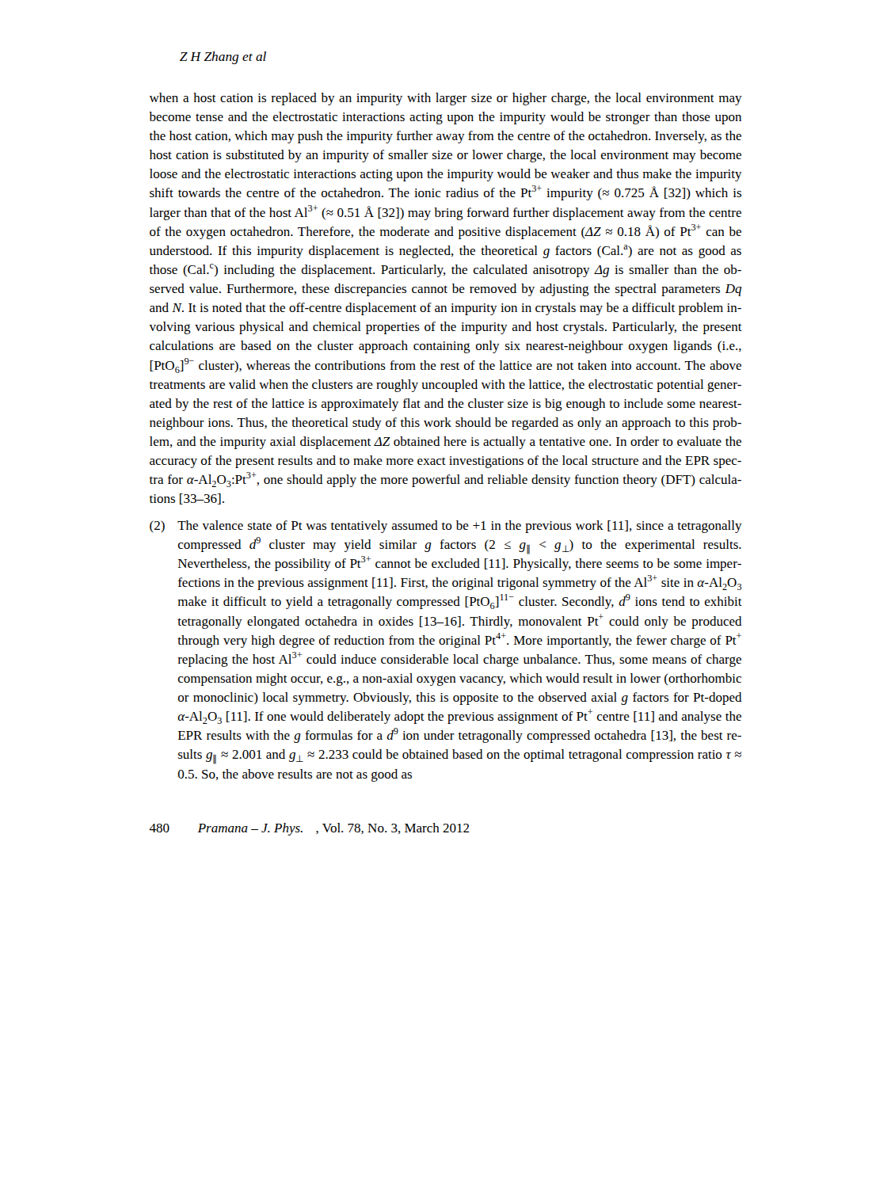Z H Zhang et al
when a host cation is replaced by an impurity with larger size or higher charge, the local environment may become tense and the electrostatic interactions acting upon the impurity would be stronger than those upon the host cation, which may push the impurity further away from the centre of the octahedron. Inversely, as the host cation is substituted by an impurity of smaller size or lower charge, the local environment may become loose and the electrostatic interactions acting upon the impurity would be weaker and thus make the impurity shift towards the centre of the octahedron. The ionic radius of the Pt3+ impurity (≈ 0.725 Å [32]) which is larger than that of the host Al3+ (≈ 0.51 Å [32]) may bring forward further displacement away from the centre of the oxygen octahedron. Therefore, the moderate and positive displacement (ΔZ ≈ 0.18 Å) of Pt3+ can be understood. If this impurity displacement is neglected, the theoretical g factors (Cal.a) are not as good as those (Cal.c) including the displacement. Particularly, the calculated anisotropy Δg is smaller than the observed value. Furthermore, these discrepancies cannot be removed by adjusting the spectral parameters Dq and N. It is noted that the off-centre displacement of an impurity ion in crystals may be a difficult problem involving various physical and chemical properties of the impurity and host crystals. Particularly, the present calculations are based on the cluster approach containing only six nearest-neighbour oxygen ligands (i.e., [PtO6]9− cluster), whereas the contributions from the rest of the lattice are not taken into account. The above treatments are valid when the clusters are roughly uncoupled with the lattice, the electrostatic potential generated by the rest of the lattice is approximately flat and the cluster size is big enough to include some nearest-neighbour ions. Thus, the theoretical study of this work should be regarded as only an approach to this problem, and the impurity axial displacement ΔZ obtained here is actually a tentative one. In order to evaluate the accuracy of the present results and to make more exact investigations of the local structure and the EPR spectra for α-Al2O3:Pt3+, one should apply the more powerful and reliable density function theory (DFT) calculations [33–36].
(2) The valence state of Pt was tentatively assumed to be +1 in the previous work [11], since a tetragonally compressed d9 cluster may yield similar g factors (2 ≤ g∥ < g⊥) to the experimental results. Nevertheless, the possibility of Pt3+ cannot be excluded [11]. Physically, there seems to be some imperfections in the previous assignment [11]. First, the original trigonal symmetry of the Al3+ site in α-Al2O3 make it difficult to yield a tetragonally compressed [PtO6]11− cluster. Secondly, d9 ions tend to exhibit tetragonally elongated octahedra in oxides [13–16]. Thirdly, monovalent Pt+ could only be produced through very high degree of reduction from the original Pt4+. More importantly, the fewer charge of Pt+ replacing the host Al3+ could induce considerable local charge unbalance. Thus, some means of charge compensation might occur, e.g., a non-axial oxygen vacancy, which would result in lower (orthorhombic or monoclinic) local symmetry. Obviously, this is opposite to the observed axial g factors for Pt-doped α-Al2O3 [11]. If one would deliberately adopt the previous assignment of Pt+ centre [11] and analyse the EPR results with the g formulas for a d9 ion under tetragonally compressed octahedra [13], the best results g∥ ≈ 2.001 and g⊥ ≈ 2.233 could be obtained based on the optimal tetragonal compression ratio τ ≈ 0.5. So, the above results are not as good as
480 Pramana – J. Phys., Vol. 78, No. 3, March 2012